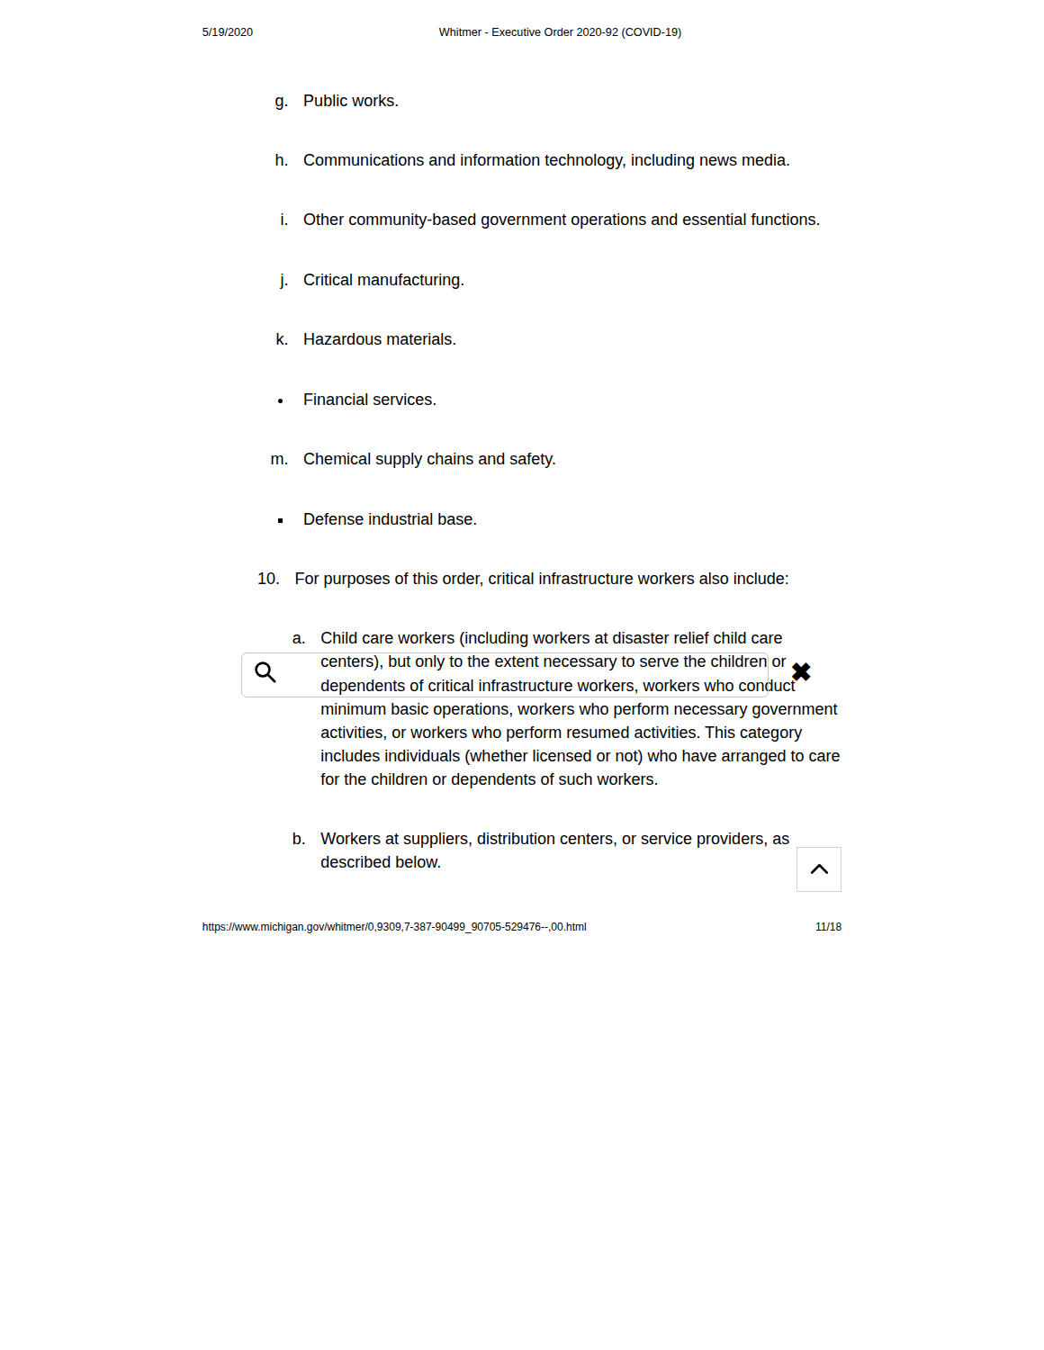5/19/2020 Whitmer - Executive Order 2020-92 (COVID-19)
Public works.
Communications and information technology, including news media.
Other community-based government operations and essential functions.
Critical manufacturing.
Hazardous materials.
Financial services.
Chemical supply chains and safety.
Defense industrial base.
For purposes of this order, critical infrastructure workers also include:
Child care workers (including workers at disaster relief child care centers), but only to the extent necessary to serve the children or dependents of critical infrastructure workers, workers who conduct minimum basic operations, workers who perform necessary government activities, or workers who perform resumed activities. This category includes individuals (whether licensed or not) who have arranged to care for the children or dependents of such workers.
Workers at suppliers, distribution centers, or service providers, as described below.
✖
https://www.michigan.gov/whitmer/0,9309,7-387-90499_90705-529476--,00.html 11/18